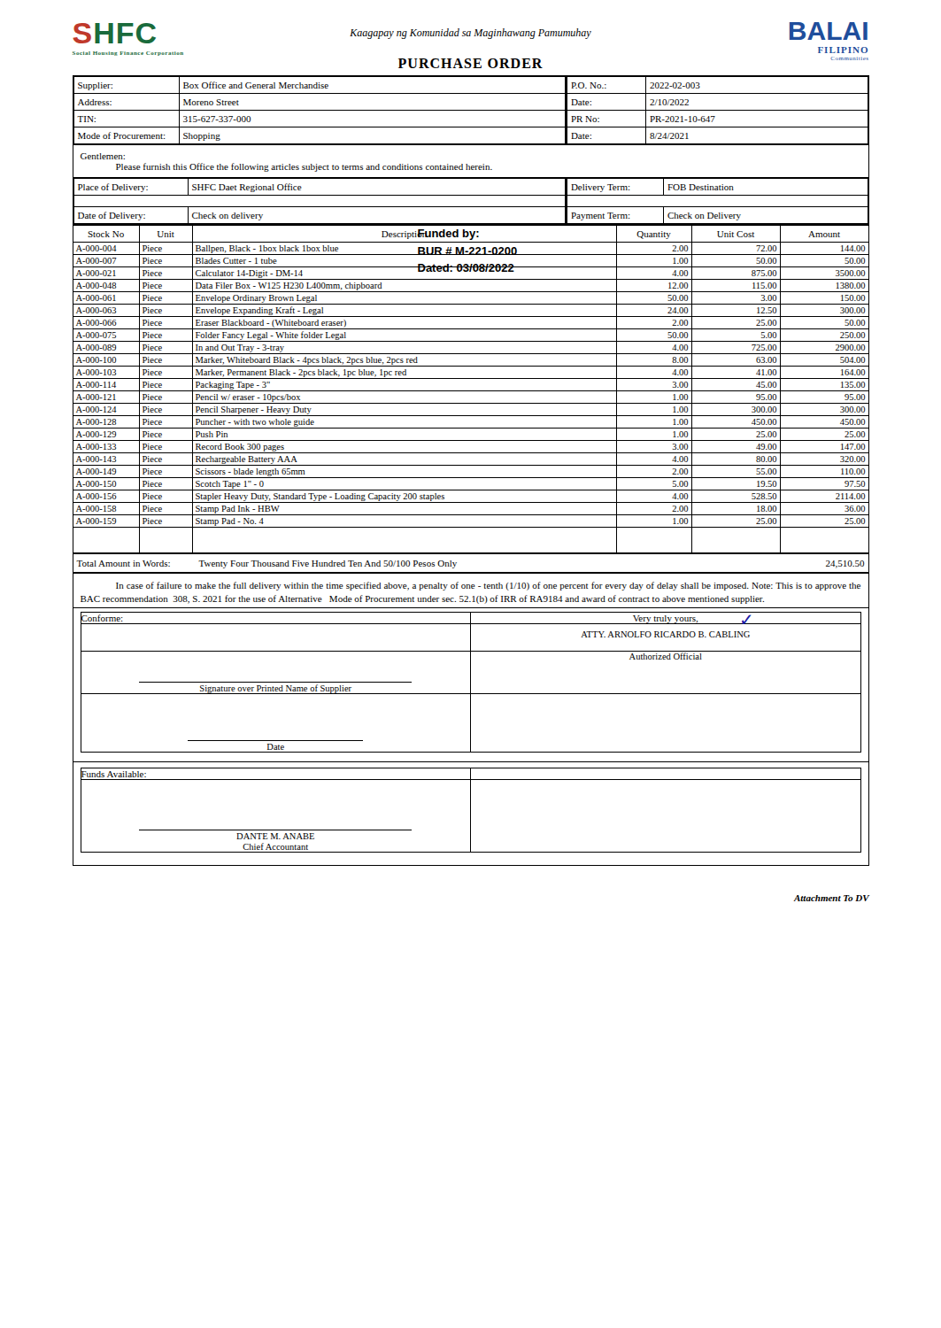SHFC
Social Housing Finance Corporation
Kaagapay ng Komunidad sa Maginhawang Pamumuhay
PURCHASE ORDER
BALAI
FILIPINO
Communities
| / Supplier: / Box Office and General Merchandise / / Address: / Moreno Street / / TIN: / 315-627-337-000 / / Mode of Procurement: / Shopping / | / P.O. No.: / 2022-02-003 / / Date: / 2/10/2022 / / PR No: / PR-2021-10-647 / / Date: / 8/24/2021 / |
| Gentlemen: Please furnish this Office the following articles subject to terms and conditions contained herein. |
| / Place of Delivery: / SHFC Daet Regional Office / / Date of Delivery: / Check on delivery / | / Delivery Term: / FOB Destination / / Payment Term: / Check on Delivery / |
| Stock No | Unit | Description | Quantity | Unit Cost | Amount |
| --- | --- | --- | --- | --- | --- |
| A-000-004 | Piece | Ballpen, Black - 1box black 1box blue | 2.00 | 72.00 | 144.00 |
| A-000-007 | Piece | Blades Cutter - 1 tube | 1.00 | 50.00 | 50.00 |
| A-000-021 | Piece | Calculator 14-Digit - DM-14 | 4.00 | 875.00 | 3500.00 |
| A-000-048 | Piece | Data Filer Box - W125 H230 L400mm, chipboard | 12.00 | 115.00 | 1380.00 |
| A-000-061 | Piece | Envelope Ordinary Brown Legal | 50.00 | 3.00 | 150.00 |
| A-000-063 | Piece | Envelope Expanding Kraft - Legal | 24.00 | 12.50 | 300.00 |
| A-000-066 | Piece | Eraser Blackboard - (Whiteboard eraser) | 2.00 | 25.00 | 50.00 |
| A-000-075 | Piece | Folder Fancy Legal - White folder Legal | 50.00 | 5.00 | 250.00 |
| A-000-089 | Piece | In and Out Tray - 3-tray | 4.00 | 725.00 | 2900.00 |
| A-000-100 | Piece | Marker, Whiteboard Black - 4pcs black, 2pcs blue, 2pcs red | 8.00 | 63.00 | 504.00 |
| A-000-103 | Piece | Marker, Permanent Black - 2pcs black, 1pc blue, 1pc red | 4.00 | 41.00 | 164.00 |
| A-000-114 | Piece | Packaging Tape - 3" | 3.00 | 45.00 | 135.00 |
| A-000-121 | Piece | Pencil w/ eraser - 10pcs/box | 1.00 | 95.00 | 95.00 |
| A-000-124 | Piece | Pencil Sharpener - Heavy Duty | 1.00 | 300.00 | 300.00 |
| A-000-128 | Piece | Puncher - with two whole guide | 1.00 | 450.00 | 450.00 |
| A-000-129 | Piece | Push Pin | 1.00 | 25.00 | 25.00 |
| A-000-133 | Piece | Record Book 300 pages | 3.00 | 49.00 | 147.00 |
| A-000-143 | Piece | Rechargeable Battery AAA | 4.00 | 80.00 | 320.00 |
| A-000-149 | Piece | Scissors - blade length 65mm | 2.00 | 55.00 | 110.00 |
| A-000-150 | Piece | Scotch Tape 1" - 0 | 5.00 | 19.50 | 97.50 |
| A-000-156 | Piece | Stapler Heavy Duty, Standard Type - Loading Capacity 200 staples | 4.00 | 528.50 | 2114.00 |
| A-000-158 | Piece | Stamp Pad Ink - HBW | 2.00 | 18.00 | 36.00 |
| A-000-159 | Piece | Stamp Pad - No. 4 | 1.00 | 25.00 | 25.00 |
Funded by:
BUR # M-221-0200
Dated: 03/08/2022
| Total Amount in Words: | Twenty Four Thousand Five Hundred Ten And 50/100 Pesos Only | 24,510.50 |
| In case of failure to make the full delivery within the time specified above, a penalty of one - tenth (1/10) of one percent for every day of delay shall be imposed. Note: This is to approve the BAC recommendation 308, S. 2021 for the use of Alternative Mode of Procurement under sec. 52.1(b) of IRR of RA9184 and award of contract to above mentioned supplier. |
| / Conforme: / Very truly yours, ✓ / / / ATTY. ARNOLFO RICARDO B. CABLING / / Signature over Printed Name of Supplier / Authorized Official / / Date / / |
| / Funds Available: / / / DANTE M. ANABE Chief Accountant / / |
Attachment To DV